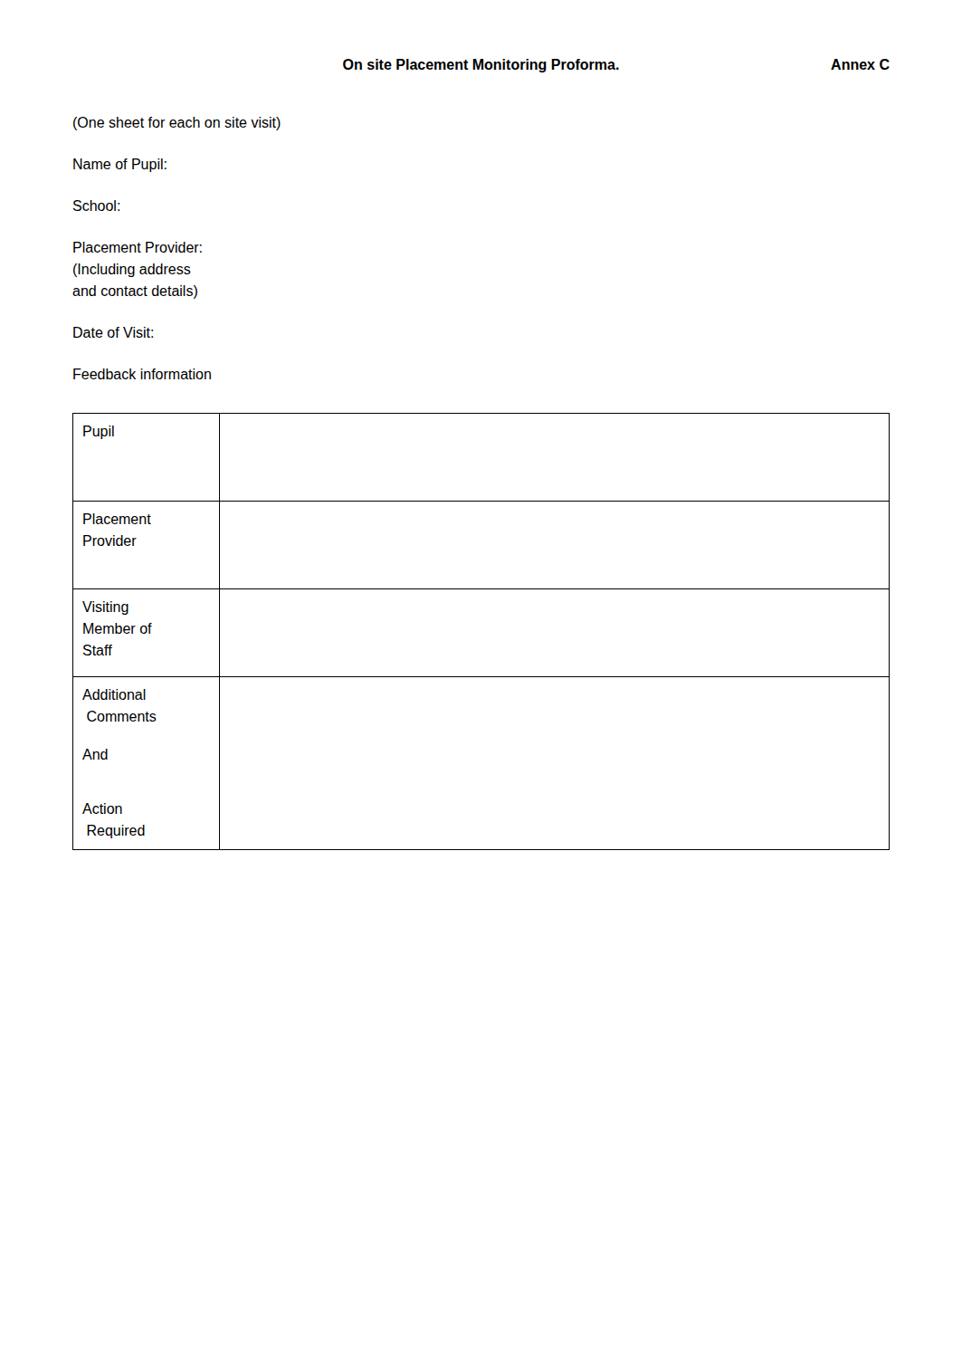On site Placement Monitoring Proforma. Annex C
(One sheet for each on site visit)
Name of Pupil:
School:
Placement Provider: (Including address and contact details)
Date of Visit:
Feedback information
| Pupil | |
| Placement Provider | |
| Visiting Member of Staff | |
| Additional Comments And Action Required | |